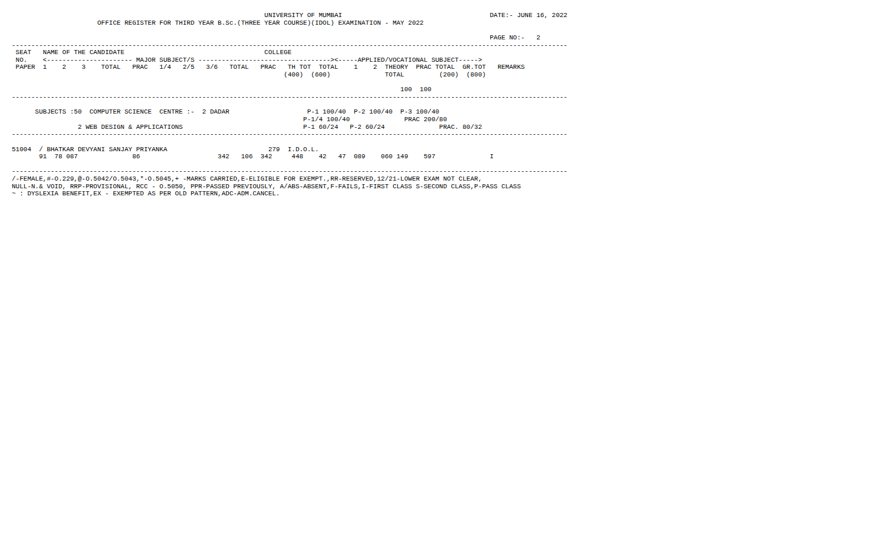UNIVERSITY OF MUMBAI                                      DATE:- JUNE 16, 2022
                      OFFICE REGISTER FOR THIRD YEAR B.Sc.(THREE YEAR COURSE)(IDOL) EXAMINATION - MAY 2022

                                                                                                                           PAGE NO:-   2
-----------------------------------------------------------------------------------------------------------------------------------------------
 SEAT   NAME OF THE CANDIDATE                                    COLLEGE
 NO.    <---------------------- MAJOR SUBJECT/S ----------------------------------><-----APPLIED/VOCATIONAL SUBJECT----->
 PAPER  1    2    3    TOTAL   PRAC   1/4   2/5   3/6   TOTAL   PRAC   TH TOT  TOTAL    1    2  THEORY  PRAC TOTAL  GR.TOT   REMARKS
                                                                      (400)  (600)              TOTAL         (200)  (800)

                                                                                                    100  100
-----------------------------------------------------------------------------------------------------------------------------------------------

      SUBJECTS :50  COMPUTER SCIENCE  CENTRE :-  2 DADAR                    P-1 100/40  P-2 100/40  P-3 100/40
                                                                           P-1/4 100/40              PRAC 200/80
                 2 WEB DESIGN & APPLICATIONS                               P-1 60/24   P-2 60/24              PRAC. 80/32
-----------------------------------------------------------------------------------------------------------------------------------------------

51004  / BHATKAR DEVYANI SANJAY PRIYANKA                          279  I.D.O.L.
       91  78 087              86                    342   106  342     448    42   47  089    060 149    597              I

-----------------------------------------------------------------------------------------------------------------------------------------------
/-FEMALE,#-O.229,@-O.5042/O.5043,*-O.5045,+ -MARKS CARRIED,E-ELIGIBLE FOR EXEMPT.,RR-RESERVED,12/21-LOWER EXAM NOT CLEAR,
NULL-N.& VOID, RRP-PROVISIONAL, RCC - O.5050, PPR-PASSED PREVIOUSLY, A/ABS-ABSENT,F-FAILS,I-FIRST CLASS S-SECOND CLASS,P-PASS CLASS
~ : DYSLEXIA BENEFIT,EX - EXEMPTED AS PER OLD PATTERN,ADC-ADM.CANCEL.